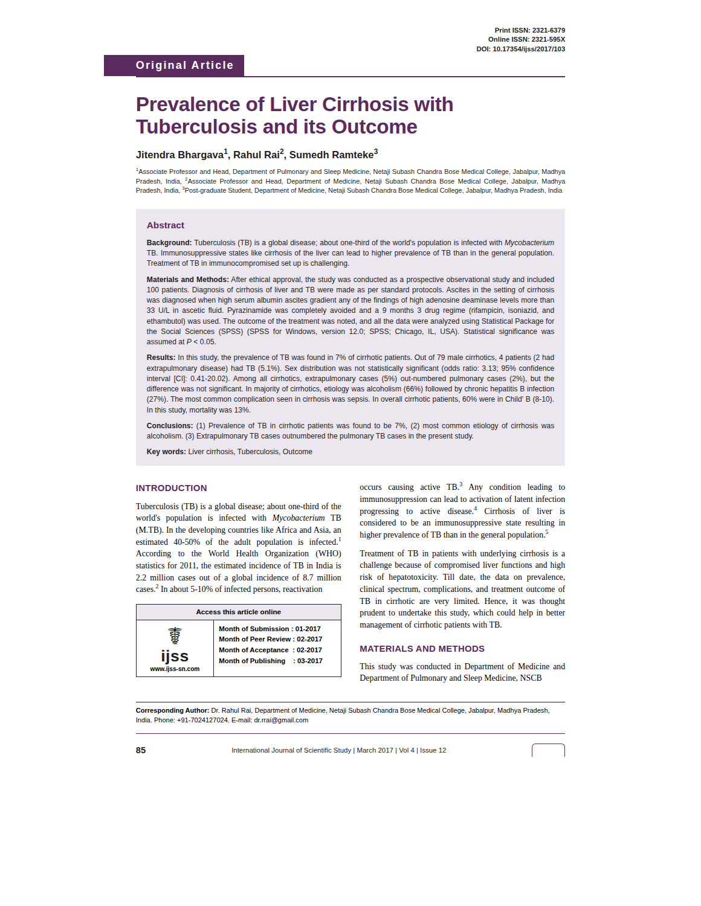Print ISSN: 2321-6379
Online ISSN: 2321-595X
DOI: 10.17354/ijss/2017/103
Original Article
Prevalence of Liver Cirrhosis with Tuberculosis and its Outcome
Jitendra Bhargava1, Rahul Rai2, Sumedh Ramteke3
1Associate Professor and Head, Department of Pulmonary and Sleep Medicine, Netaji Subash Chandra Bose Medical College, Jabalpur, Madhya Pradesh, India, 2Associate Professor and Head, Department of Medicine, Netaji Subash Chandra Bose Medical College, Jabalpur, Madhya Pradesh, India, 3Post-graduate Student, Department of Medicine, Netaji Subash Chandra Bose Medical College, Jabalpur, Madhya Pradesh, India
Abstract
Background: Tuberculosis (TB) is a global disease; about one-third of the world's population is infected with Mycobacterium TB. Immunosuppressive states like cirrhosis of the liver can lead to higher prevalence of TB than in the general population. Treatment of TB in immunocompromised set up is challenging.
Materials and Methods: After ethical approval, the study was conducted as a prospective observational study and included 100 patients. Diagnosis of cirrhosis of liver and TB were made as per standard protocols. Ascites in the setting of cirrhosis was diagnosed when high serum albumin ascites gradient any of the findings of high adenosine deaminase levels more than 33 U/L in ascetic fluid. Pyrazinamide was completely avoided and a 9 months 3 drug regime (rifampicin, isoniazid, and ethambutol) was used. The outcome of the treatment was noted, and all the data were analyzed using Statistical Package for the Social Sciences (SPSS) (SPSS for Windows, version 12.0; SPSS; Chicago, IL, USA). Statistical significance was assumed at P < 0.05.
Results: In this study, the prevalence of TB was found in 7% of cirrhotic patients. Out of 79 male cirrhotics, 4 patients (2 had extrapulmonary disease) had TB (5.1%). Sex distribution was not statistically significant (odds ratio: 3.13; 95% confidence interval [CI]: 0.41-20.02). Among all cirrhotics, extrapulmonary cases (5%) out-numbered pulmonary cases (2%), but the difference was not significant. In majority of cirrhotics, etiology was alcoholism (66%) followed by chronic hepatitis B infection (27%). The most common complication seen in cirrhosis was sepsis. In overall cirrhotic patients, 60% were in Child' B (8-10). In this study, mortality was 13%.
Conclusions: (1) Prevalence of TB in cirrhotic patients was found to be 7%, (2) most common etiology of cirrhosis was alcoholism. (3) Extrapulmonary TB cases outnumbered the pulmonary TB cases in the present study.
Key words: Liver cirrhosis, Tuberculosis, Outcome
INTRODUCTION
Tuberculosis (TB) is a global disease; about one-third of the world's population is infected with Mycobacterium TB (M.TB). In the developing countries like Africa and Asia, an estimated 40-50% of the adult population is infected.1 According to the World Health Organization (WHO) statistics for 2011, the estimated incidence of TB in India is 2.2 million cases out of a global incidence of 8.7 million cases.2 In about 5-10% of infected persons, reactivation
Access this article online
☤
ijss
www.ijss-sn.com
Month of Submission : 01-2017
Month of Peer Review : 02-2017
Month of Acceptance : 02-2017
Month of Publishing : 03-2017
occurs causing active TB.3 Any condition leading to immunosuppression can lead to activation of latent infection progressing to active disease.4 Cirrhosis of liver is considered to be an immunosuppressive state resulting in higher prevalence of TB than in the general population.5
Treatment of TB in patients with underlying cirrhosis is a challenge because of compromised liver functions and high risk of hepatotoxicity. Till date, the data on prevalence, clinical spectrum, complications, and treatment outcome of TB in cirrhotic are very limited. Hence, it was thought prudent to undertake this study, which could help in better management of cirrhotic patients with TB.
MATERIALS AND METHODS
This study was conducted in Department of Medicine and Department of Pulmonary and Sleep Medicine, NSCB
Corresponding Author: Dr. Rahul Rai, Department of Medicine, Netaji Subash Chandra Bose Medical College, Jabalpur, Madhya Pradesh, India. Phone: +91-7024127024. E-mail: dr.rrai@gmail.com
85
International Journal of Scientific Study | March 2017 | Vol 4 | Issue 12